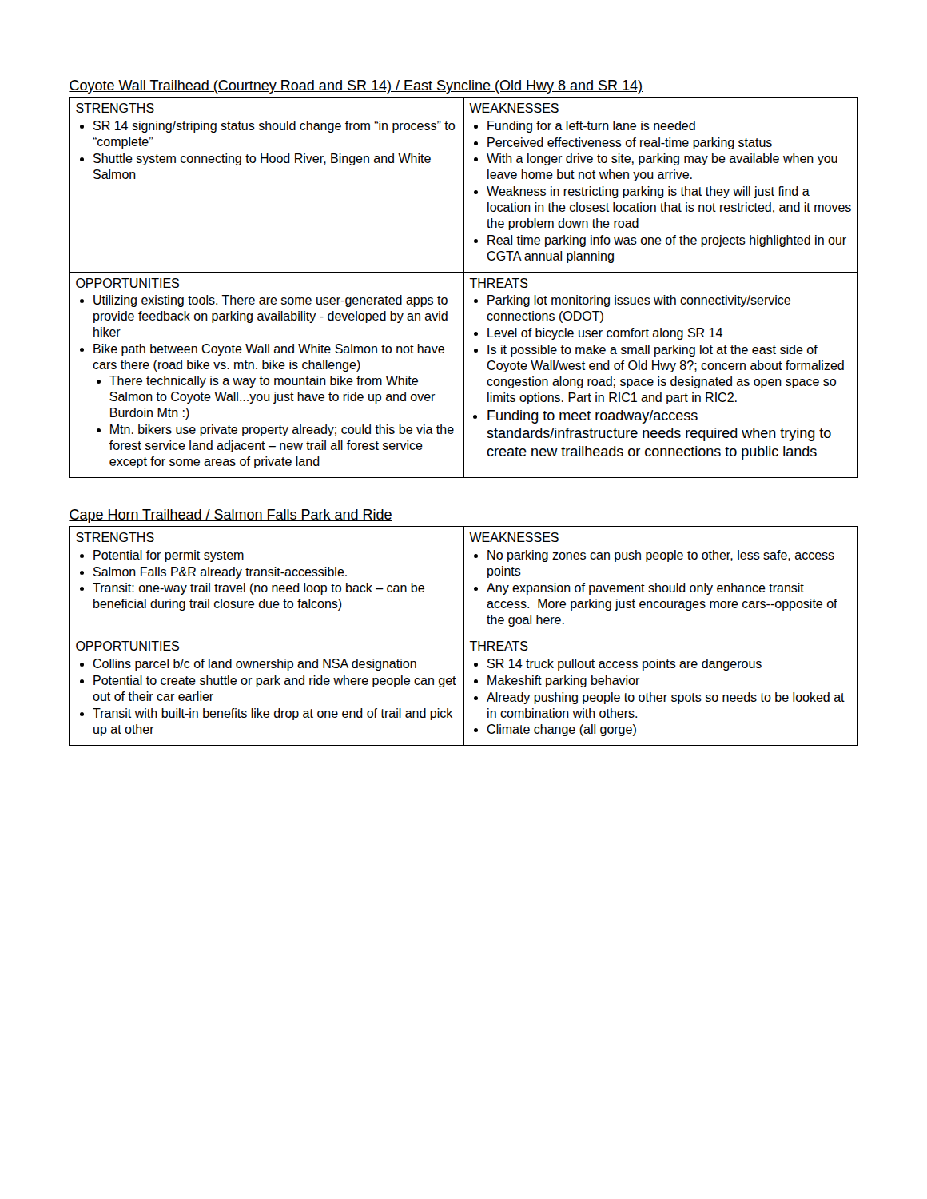Coyote Wall Trailhead (Courtney Road and SR 14) / East Syncline (Old Hwy 8 and SR 14)
| STRENGTHS SR 14 signing/striping status should change from “in process” to “complete” Shuttle system connecting to Hood River, Bingen and White Salmon | WEAKNESSES Funding for a left-turn lane is needed Perceived effectiveness of real-time parking status With a longer drive to site, parking may be available when you leave home but not when you arrive. Weakness in restricting parking is that they will just find a location in the closest location that is not restricted, and it moves the problem down the road Real time parking info was one of the projects highlighted in our CGTA annual planning |
| OPPORTUNITIES Utilizing existing tools. There are some user-generated apps to provide feedback on parking availability - developed by an avid hiker Bike path between Coyote Wall and White Salmon to not have cars there (road bike vs. mtn. bike is challenge) There technically is a way to mountain bike from White Salmon to Coyote Wall...you just have to ride up and over Burdoin Mtn :) Mtn. bikers use private property already; could this be via the forest service land adjacent – new trail all forest service except for some areas of private land | THREATS Parking lot monitoring issues with connectivity/service connections (ODOT) Level of bicycle user comfort along SR 14 Is it possible to make a small parking lot at the east side of Coyote Wall/west end of Old Hwy 8?; concern about formalized congestion along road; space is designated as open space so limits options. Part in RIC1 and part in RIC2. Funding to meet roadway/access standards/infrastructure needs required when trying to create new trailheads or connections to public lands |
Cape Horn Trailhead / Salmon Falls Park and Ride
| STRENGTHS Potential for permit system Salmon Falls P&R already transit-accessible. Transit: one-way trail travel (no need loop to back – can be beneficial during trail closure due to falcons) | WEAKNESSES No parking zones can push people to other, less safe, access points Any expansion of pavement should only enhance transit access. More parking just encourages more cars--opposite of the goal here. |
| OPPORTUNITIES Collins parcel b/c of land ownership and NSA designation Potential to create shuttle or park and ride where people can get out of their car earlier Transit with built-in benefits like drop at one end of trail and pick up at other | THREATS SR 14 truck pullout access points are dangerous Makeshift parking behavior Already pushing people to other spots so needs to be looked at in combination with others. Climate change (all gorge) |